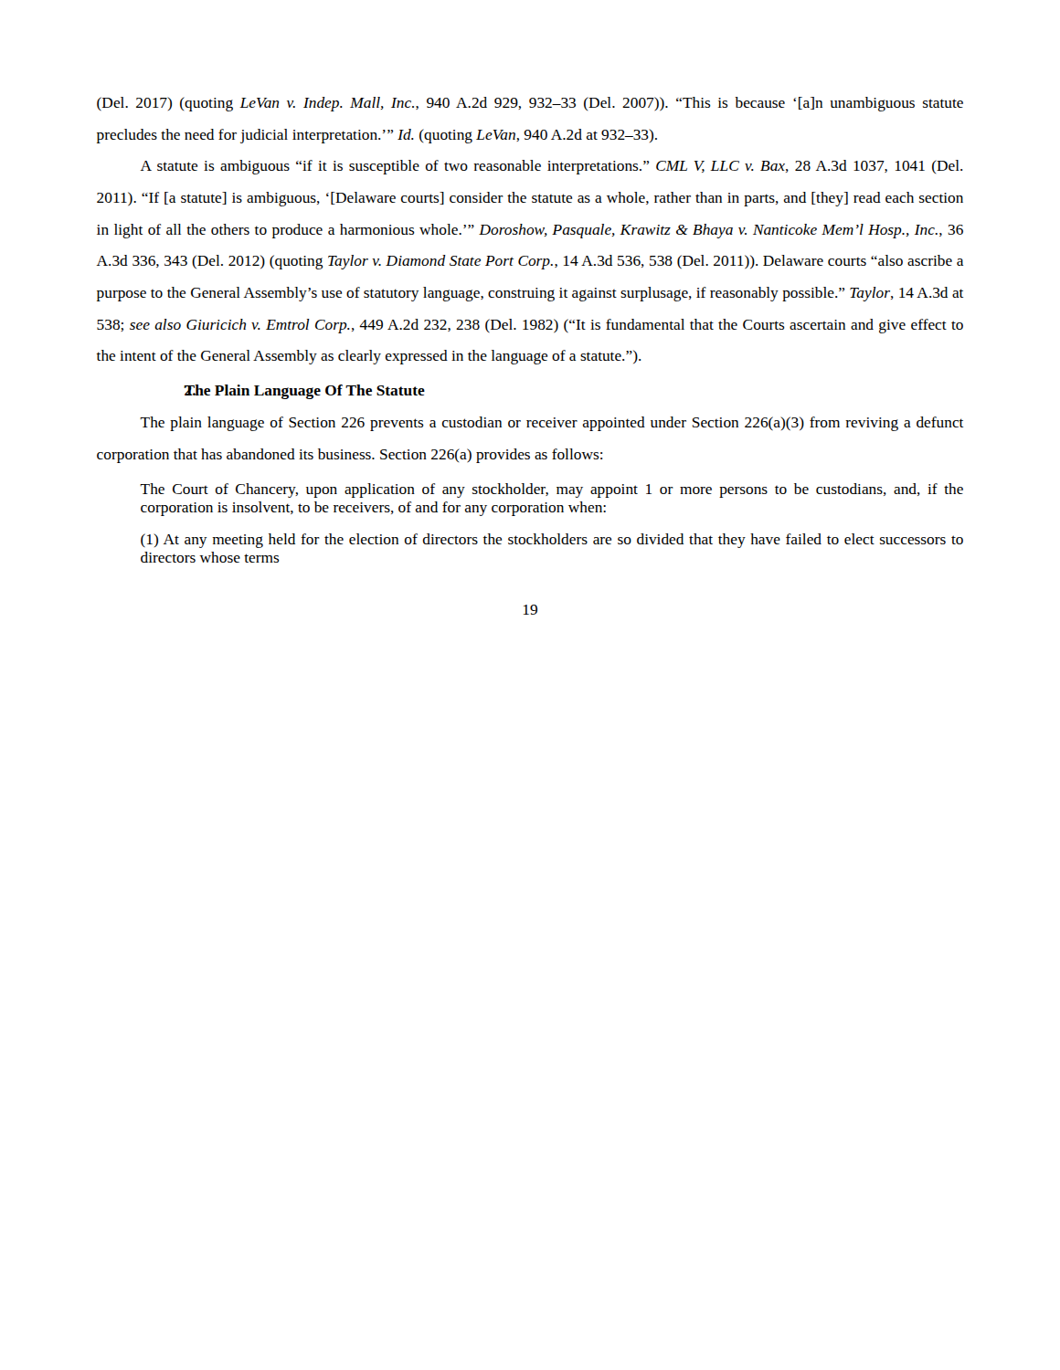(Del. 2017) (quoting LeVan v. Indep. Mall, Inc., 940 A.2d 929, 932–33 (Del. 2007)). “This is because ‘[a]n unambiguous statute precludes the need for judicial interpretation.’” Id. (quoting LeVan, 940 A.2d at 932–33).
A statute is ambiguous “if it is susceptible of two reasonable interpretations.” CML V, LLC v. Bax, 28 A.3d 1037, 1041 (Del. 2011). “If [a statute] is ambiguous, ‘[Delaware courts] consider the statute as a whole, rather than in parts, and [they] read each section in light of all the others to produce a harmonious whole.’” Doroshow, Pasquale, Krawitz & Bhaya v. Nanticoke Mem’l Hosp., Inc., 36 A.3d 336, 343 (Del. 2012) (quoting Taylor v. Diamond State Port Corp., 14 A.3d 536, 538 (Del. 2011)). Delaware courts “also ascribe a purpose to the General Assembly’s use of statutory language, construing it against surplusage, if reasonably possible.” Taylor, 14 A.3d at 538; see also Giuricich v. Emtrol Corp., 449 A.2d 232, 238 (Del. 1982) (“It is fundamental that the Courts ascertain and give effect to the intent of the General Assembly as clearly expressed in the language of a statute.”).
2. The Plain Language Of The Statute
The plain language of Section 226 prevents a custodian or receiver appointed under Section 226(a)(3) from reviving a defunct corporation that has abandoned its business. Section 226(a) provides as follows:
The Court of Chancery, upon application of any stockholder, may appoint 1 or more persons to be custodians, and, if the corporation is insolvent, to be receivers, of and for any corporation when:
(1) At any meeting held for the election of directors the stockholders are so divided that they have failed to elect successors to directors whose terms
19